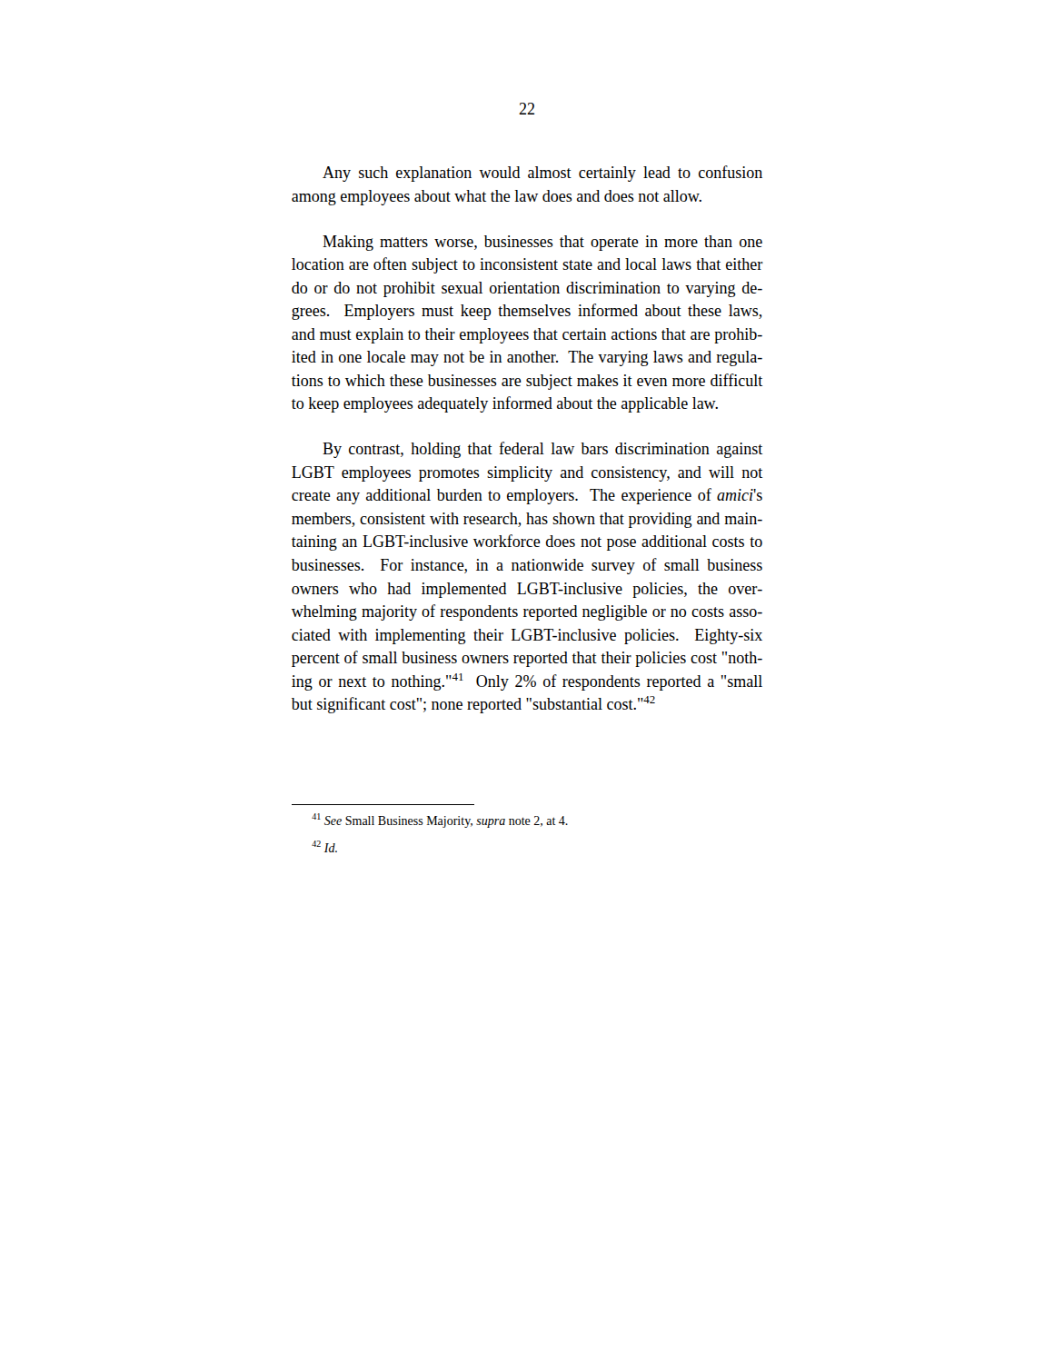22
Any such explanation would almost certainly lead to confusion among employees about what the law does and does not allow.
Making matters worse, businesses that operate in more than one location are often subject to inconsistent state and local laws that either do or do not prohibit sexual orientation discrimination to varying degrees. Employers must keep themselves informed about these laws, and must explain to their employees that certain actions that are prohibited in one locale may not be in another. The varying laws and regulations to which these businesses are subject makes it even more difficult to keep employees adequately informed about the applicable law.
By contrast, holding that federal law bars discrimination against LGBT employees promotes simplicity and consistency, and will not create any additional burden to employers. The experience of amici's members, consistent with research, has shown that providing and maintaining an LGBT-inclusive workforce does not pose additional costs to businesses. For instance, in a nationwide survey of small business owners who had implemented LGBT-inclusive policies, the overwhelming majority of respondents reported negligible or no costs associated with implementing their LGBT-inclusive policies. Eighty-six percent of small business owners reported that their policies cost "nothing or next to nothing."41 Only 2% of respondents reported a "small but significant cost"; none reported "substantial cost."42
41 See Small Business Majority, supra note 2, at 4.
42 Id.